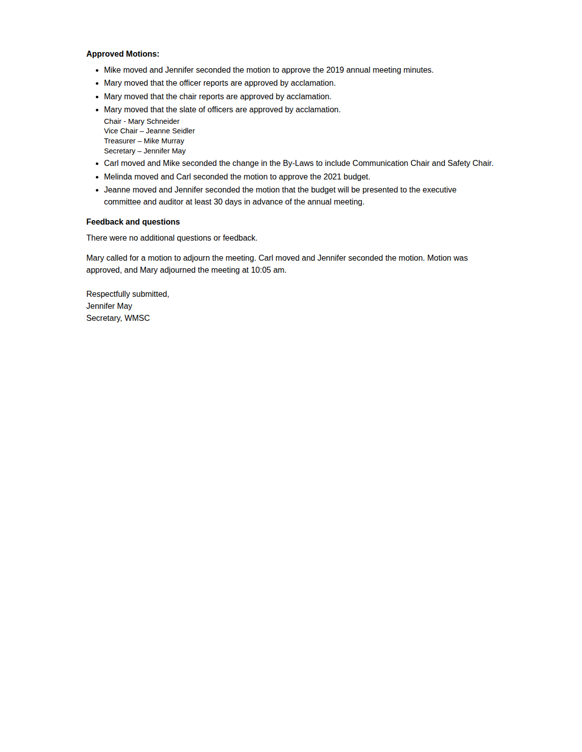Approved Motions:
Mike moved and Jennifer seconded the motion to approve the 2019 annual meeting minutes.
Mary moved that the officer reports are approved by acclamation.
Mary moved that the chair reports are approved by acclamation.
Mary moved that the slate of officers are approved by acclamation.
Chair - Mary Schneider
Vice Chair – Jeanne Seidler
Treasurer – Mike Murray
Secretary – Jennifer May
Carl moved and Mike seconded the change in the By-Laws to include Communication Chair and Safety Chair.
Melinda moved and Carl seconded the motion to approve the 2021 budget.
Jeanne moved and Jennifer seconded the motion that the budget will be presented to the executive committee and auditor at least 30 days in advance of the annual meeting.
Feedback and questions
There were no additional questions or feedback.
Mary called for a motion to adjourn the meeting. Carl moved and Jennifer seconded the motion. Motion was approved, and Mary adjourned the meeting at 10:05 am.
Respectfully submitted,
Jennifer May
Secretary, WMSC